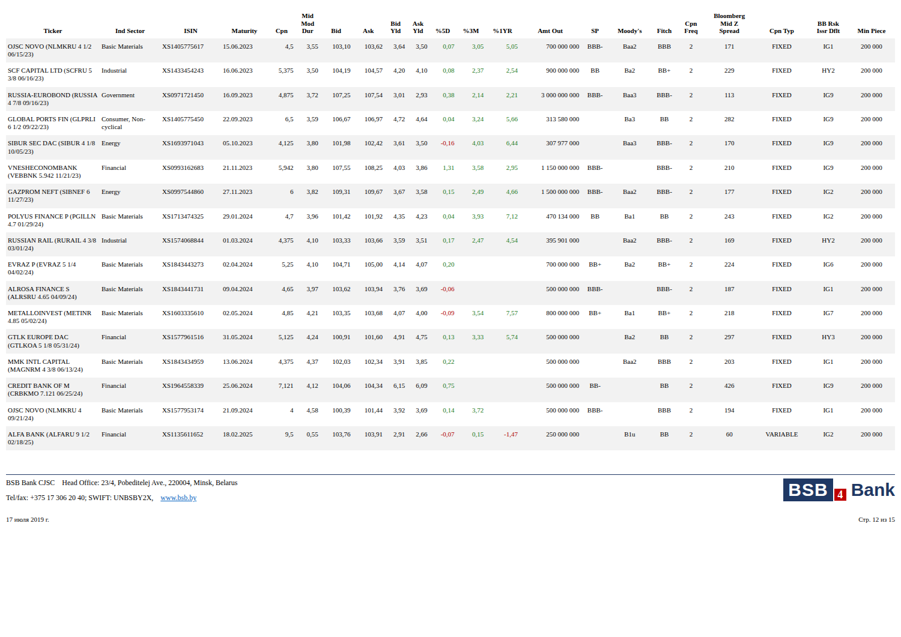| Ticker | Ind Sector | ISIN | Maturity | Cpn | Mid Mod Dur | Bid | Ask | Bid Yld | Ask Yld | %5D | %3M | %1YR | Amt Out | SP | Moody's | Fitch | Cpn Freq | Bloomberg Mid Z Spread | Cpn Typ | BB Rsk Issr Dflt | Min Piece |
| --- | --- | --- | --- | --- | --- | --- | --- | --- | --- | --- | --- | --- | --- | --- | --- | --- | --- | --- | --- | --- | --- |
| OJSC NOVO (NLMKRU 4 1/2 06/15/23) | Basic Materials | XS1405775617 | 15.06.2023 | 4,5 | 3,55 | 103,10 | 103,62 | 3,64 | 3,50 | 0,07 | 3,05 | 5,05 | 700 000 000 | BBB- | Baa2 | BBB | 2 | 171 | FIXED | IG1 | 200 000 |
| SCF CAPITAL LTD (SCFRU 5 3/8 06/16/23) | Industrial | XS1433454243 | 16.06.2023 | 5,375 | 3,50 | 104,19 | 104,57 | 4,20 | 4,10 | 0,08 | 2,37 | 2,54 | 900 000 000 | BB | Ba2 | BB+ | 2 | 229 | FIXED | HY2 | 200 000 |
| RUSSIA-EUROBOND (RUSSIA 4 7/8 09/16/23) | Government | XS0971721450 | 16.09.2023 | 4,875 | 3,72 | 107,25 | 107,54 | 3,01 | 2,93 | 0,38 | 2,14 | 2,21 | 3 000 000 000 | BBB- | Baa3 | BBB- | 2 | 113 | FIXED | IG9 | 200 000 |
| GLOBAL PORTS FIN (GLPRLI 6 1/2 09/22/23) | Consumer, Non-cyclical | XS1405775450 | 22.09.2023 | 6,5 | 3,59 | 106,67 | 106,97 | 4,72 | 4,64 | 0,04 | 3,24 | 5,66 | 313 580 000 | | Ba3 | BB | 2 | 282 | FIXED | IG9 | 200 000 |
| SIBUR SEC DAC (SIBUR 4 1/8 10/05/23) | Energy | XS1693971043 | 05.10.2023 | 4,125 | 3,80 | 101,98 | 102,42 | 3,61 | 3,50 | -0,16 | 4,03 | 6,44 | 307 977 000 | | Baa3 | BBB- | 2 | 170 | FIXED | IG9 | 200 000 |
| VNESHECONOMBANK (VEBBNK 5.942 11/21/23) | Financial | XS0993162683 | 21.11.2023 | 5,942 | 3,80 | 107,55 | 108,25 | 4,03 | 3,86 | 1,31 | 3,58 | 2,95 | 1 150 000 000 | BBB- | | BBB- | 2 | 210 | FIXED | IG9 | 200 000 |
| GAZPROM NEFT (SIBNEF 6 11/27/23) | Energy | XS0997544860 | 27.11.2023 | 6 | 3,82 | 109,31 | 109,67 | 3,67 | 3,58 | 0,15 | 2,49 | 4,66 | 1 500 000 000 | BBB- | Baa2 | BBB- | 2 | 177 | FIXED | IG2 | 200 000 |
| POLYUS FINANCE P (PGILLN 4.7 01/29/24) | Basic Materials | XS1713474325 | 29.01.2024 | 4,7 | 3,96 | 101,42 | 101,92 | 4,35 | 4,23 | 0,04 | 3,93 | 7,12 | 470 134 000 | BB | Ba1 | BB | 2 | 243 | FIXED | IG2 | 200 000 |
| RUSSIAN RAIL (RURAIL 4 3/8 03/01/24) | Industrial | XS1574068844 | 01.03.2024 | 4,375 | 4,10 | 103,33 | 103,66 | 3,59 | 3,51 | 0,17 | 2,47 | 4,54 | 395 901 000 | | Baa2 | BBB- | 2 | 169 | FIXED | HY2 | 200 000 |
| EVRAZ P (EVRAZ 5 1/4 04/02/24) | Basic Materials | XS1843443273 | 02.04.2024 | 5,25 | 4,10 | 104,71 | 105,00 | 4,14 | 4,07 | 0,20 | | | 700 000 000 | BB+ | Ba2 | BB+ | 2 | 224 | FIXED | IG6 | 200 000 |
| ALROSA FINANCE S (ALRSRU 4.65 04/09/24) | Basic Materials | XS1843441731 | 09.04.2024 | 4,65 | 3,97 | 103,62 | 103,94 | 3,76 | 3,69 | -0,06 | | | 500 000 000 | BBB- | | BBB- | 2 | 187 | FIXED | IG1 | 200 000 |
| METALLOINVEST (METINR 4.85 05/02/24) | Basic Materials | XS1603335610 | 02.05.2024 | 4,85 | 4,21 | 103,35 | 103,68 | 4,07 | 4,00 | -0,09 | 3,54 | 7,57 | 800 000 000 | BB+ | Ba1 | BB+ | 2 | 218 | FIXED | IG7 | 200 000 |
| GTLK EUROPE DAC (GTLKOA 5 1/8 05/31/24) | Financial | XS1577961516 | 31.05.2024 | 5,125 | 4,24 | 100,91 | 101,60 | 4,91 | 4,75 | 0,13 | 3,33 | 5,74 | 500 000 000 | | Ba2 | BB | 2 | 297 | FIXED | HY3 | 200 000 |
| MMK INTL CAPITAL (MAGNRM 4 3/8 06/13/24) | Basic Materials | XS1843434959 | 13.06.2024 | 4,375 | 4,37 | 102,03 | 102,34 | 3,91 | 3,85 | 0,22 | | | 500 000 000 | | Baa2 | BBB | 2 | 203 | FIXED | IG1 | 200 000 |
| CREDIT BANK OF M (CRBKMO 7.121 06/25/24) | Financial | XS1964558339 | 25.06.2024 | 7,121 | 4,12 | 104,06 | 104,34 | 6,15 | 6,09 | 0,75 | | | 500 000 000 | BB- | | BB | 2 | 426 | FIXED | IG9 | 200 000 |
| OJSC NOVO (NLMKRU 4 09/21/24) | Basic Materials | XS1577953174 | 21.09.2024 | 4 | 4,58 | 100,39 | 101,44 | 3,92 | 3,69 | 0,14 | 3,72 | | 500 000 000 | BBB- | | BBB | 2 | 194 | FIXED | IG1 | 200 000 |
| ALFA BANK (ALFARU 9 1/2 02/18/25) | Financial | XS1135611652 | 18.02.2025 | 9,5 | 0,55 | 103,76 | 103,91 | 2,91 | 2,66 | -0,07 | 0,15 | -1,47 | 250 000 000 | | B1u | BB | 2 | 60 | VARIABLE | IG2 | 200 000 |
BSB Bank CJSC Head Office: 23/4, Pobeditelej Ave., 220004, Minsk, Belarus
Tel/fax: +375 17 306 20 40; SWIFT: UNBSBY2X, www.bsb.by
BSB 4 Bank
17 июля 2019 г. Стр. 12 из 15